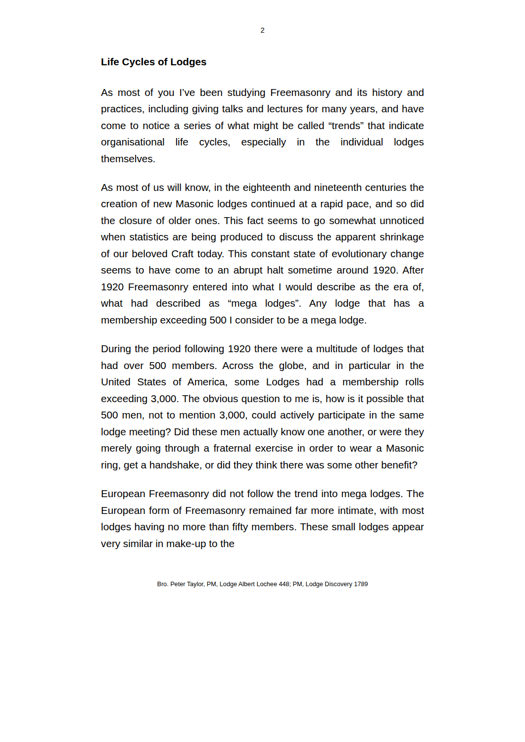2
Life Cycles of Lodges
As most of you I’ve been studying Freemasonry and its history and practices, including giving talks and lectures for many years, and have come to notice a series of what might be called “trends” that indicate organisational life cycles, especially in the individual lodges themselves.
As most of us will know, in the eighteenth and nineteenth centuries the creation of new Masonic lodges continued at a rapid pace, and so did the closure of older ones. This fact seems to go somewhat unnoticed when statistics are being produced to discuss the apparent shrinkage of our beloved Craft today. This constant state of evolutionary change seems to have come to an abrupt halt sometime around 1920. After 1920 Freemasonry entered into what I would describe as the era of, what had described as “mega lodges”. Any lodge that has a membership exceeding 500 I consider to be a mega lodge.
During the period following 1920 there were a multitude of lodges that had over 500 members. Across the globe, and in particular in the United States of America, some Lodges had a membership rolls exceeding 3,000. The obvious question to me is, how is it possible that 500 men, not to mention 3,000, could actively participate in the same lodge meeting? Did these men actually know one another, or were they merely going through a fraternal exercise in order to wear a Masonic ring, get a handshake, or did they think there was some other benefit?
European Freemasonry did not follow the trend into mega lodges. The European form of Freemasonry remained far more intimate, with most lodges having no more than fifty members. These small lodges appear very similar in make-up to the
Bro. Peter Taylor, PM, Lodge Albert Lochee 448; PM, Lodge Discovery 1789